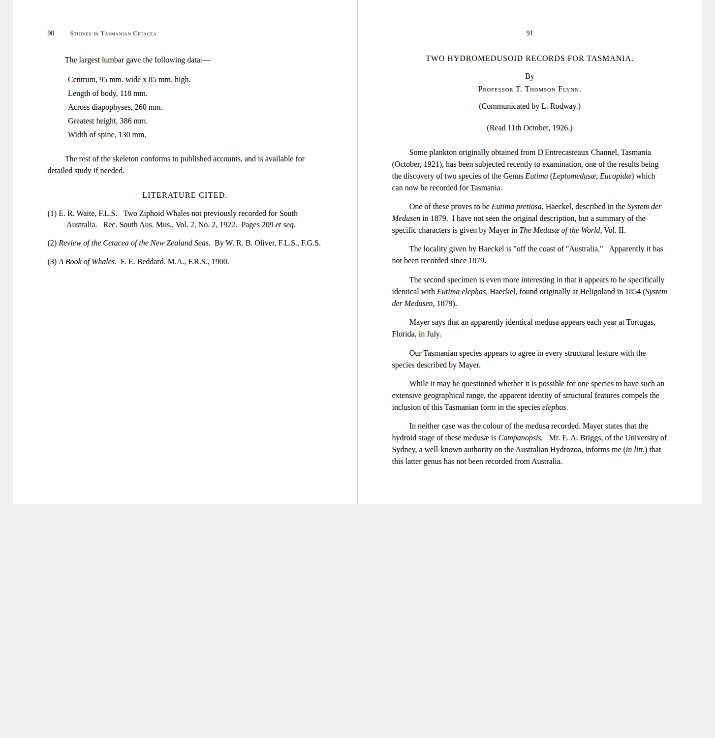90Studies in Tasmanian Cetacea
The largest lumbar gave the following data:—
Centrum, 95 mm. wide x 85 mm. high.
Length of body, 118 mm.
Across diapophyses, 260 mm.
Greatest height, 386 mm.
Width of spine, 130 mm.
The rest of the skeleton conforms to published accounts, and is available for detailed study if needed.
LITERATURE CITED.
(1) E. R. Waite, F.L.S. Two Ziphoid Whales not previously recorded for South Australia. Rec. South Aus. Mus., Vol. 2, No. 2, 1922. Pages 209 et seq.
(2) Review of the Cetacea of the New Zealand Seas. By W. R. B. Oliver, F.L.S., F.G.S.
(3) A Book of Whales. F. E. Beddard. M.A., F.R.S., 1900.
91
TWO HYDROMEDUSOID RECORDS FOR TASMANIA.
By
Professor T. Thomson Flynn.
(Communicated by L. Rodway.)
(Read 11th October, 1926.)
Some plankton originally obtained from D'Entrecasteaux Channel, Tasmania (October, 1921), has been subjected recently to examination, one of the results being the discovery of two species of the Genus Eutima (Leptomedusæ, Eucopidæ) which can now be recorded for Tasmania.
One of these proves to be Eutima pretiosa, Haeckel, described in the System der Medusen in 1879. I have not seen the original description, but a summary of the specific characters is given by Mayer in The Medusæ of the World, Vol. II.
The locality given by Haeckel is "off the coast of "Australia." Apparently it has not been recorded since 1879.
The second specimen is even more interesting in that it appears to be specifically identical with Eutima elephas, Haeckel, found originally at Heligoland in 1854 (System der Medusen, 1879).
Mayer says that an apparently identical medusa appears each year at Tortugas, Florida, in July.
Our Tasmanian species appears to agree in every structural feature with the species described by Mayer.
While it may be questioned whether it is possible for one species to have such an extensive geographical range, the apparent identity of structural features compels the inclusion of this Tasmanian form in the species elephas.
In neither case was the colour of the medusa recorded. Mayer states that the hydroid stage of these medusæ is Campanopsis. Mr. E. A. Briggs, of the University of Sydney, a well-known authority on the Australian Hydrozoa, informs me (in litt.) that this latter genus has not been recorded from Australia.